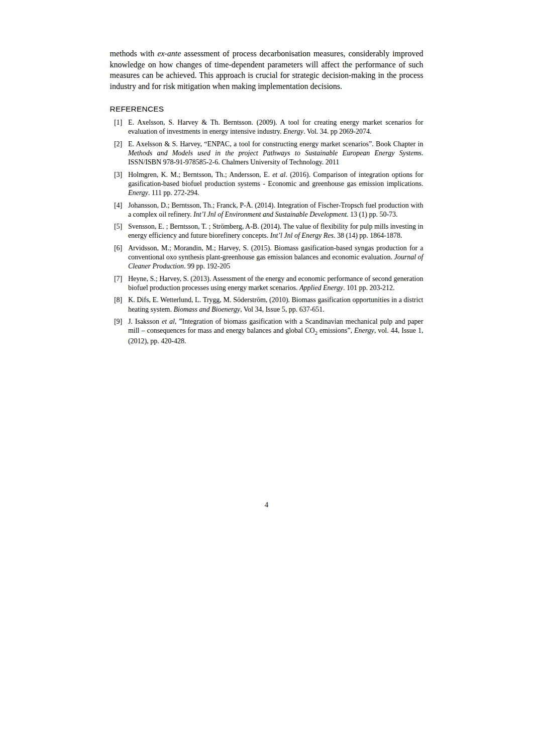methods with ex-ante assessment of process decarbonisation measures, considerably improved knowledge on how changes of time-dependent parameters will affect the performance of such measures can be achieved. This approach is crucial for strategic decision-making in the process industry and for risk mitigation when making implementation decisions.
REFERENCES
[1] E. Axelsson, S. Harvey & Th. Berntsson. (2009). A tool for creating energy market scenarios for evaluation of investments in energy intensive industry. Energy. Vol. 34. pp 2069-2074.
[2] E. Axelsson & S. Harvey, “ENPAC, a tool for constructing energy market scenarios”. Book Chapter in Methods and Models used in the project Pathways to Sustainable European Energy Systems. ISSN/ISBN 978-91-978585-2-6. Chalmers University of Technology. 2011
[3] Holmgren, K. M.; Berntsson, Th.; Andersson, E. et al. (2016). Comparison of integration options for gasification-based biofuel production systems - Economic and greenhouse gas emission implications. Energy. 111 pp. 272-294.
[4] Johansson, D.; Berntsson, Th.; Franck, P-Å. (2014). Integration of Fischer-Tropsch fuel production with a complex oil refinery. Int’l Jnl of Environment and Sustainable Development. 13 (1) pp. 50-73.
[5] Svensson, E. ; Berntsson, T. ; Strömberg, A-B. (2014). The value of flexibility for pulp mills investing in energy efficiency and future biorefinery concepts. Int’l Jnl of Energy Res. 38 (14) pp. 1864-1878.
[6] Arvidsson, M.; Morandin, M.; Harvey, S. (2015). Biomass gasification-based syngas production for a conventional oxo synthesis plant-greenhouse gas emission balances and economic evaluation. Journal of Cleaner Production. 99 pp. 192-205
[7] Heyne, S.; Harvey, S. (2013). Assessment of the energy and economic performance of second generation biofuel production processes using energy market scenarios. Applied Energy. 101 pp. 203-212.
[8] K. Difs, E. Wetterlund, L. Trygg, M. Söderström, (2010). Biomass gasification opportunities in a district heating system. Biomass and Bioenergy, Vol 34, Issue 5, pp. 637-651.
[9] J. Isaksson et al, ”Integration of biomass gasification with a Scandinavian mechanical pulp and paper mill – consequences for mass and energy balances and global CO2 emissions”, Energy, vol. 44, Issue 1, (2012), pp. 420-428.
4